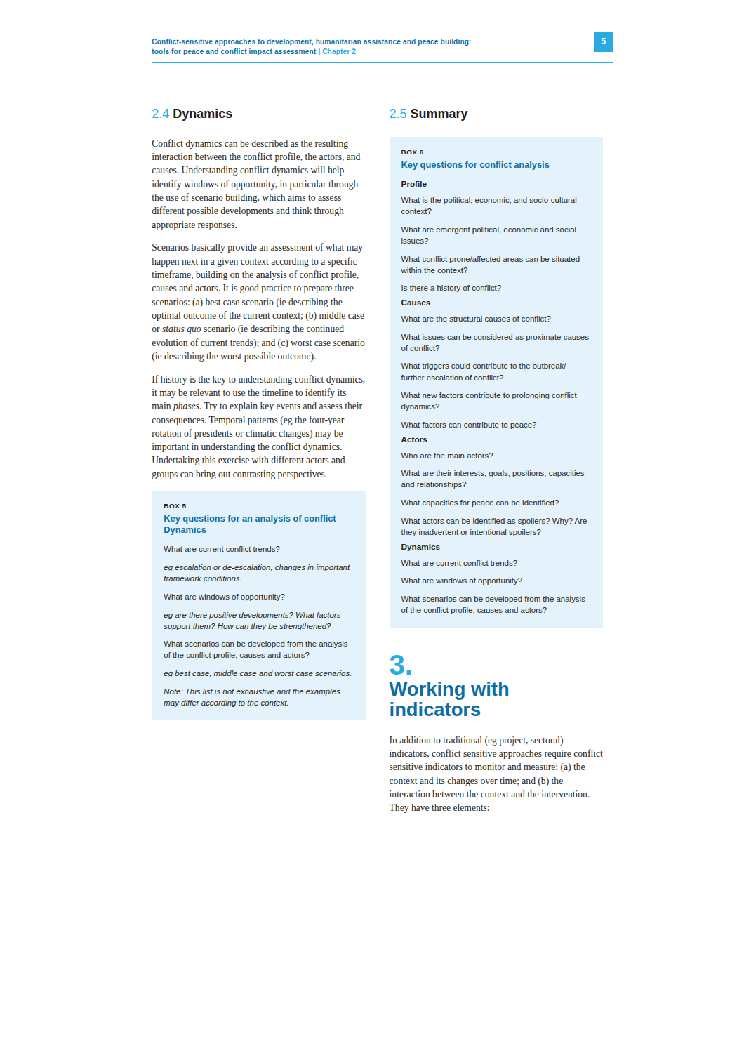Conflict-sensitive approaches to development, humanitarian assistance and peace building:
tools for peace and conflict impact assessment | Chapter 2
5
2.4 Dynamics
Conflict dynamics can be described as the resulting interaction between the conflict profile, the actors, and causes. Understanding conflict dynamics will help identify windows of opportunity, in particular through the use of scenario building, which aims to assess different possible developments and think through appropriate responses.
Scenarios basically provide an assessment of what may happen next in a given context according to a specific timeframe, building on the analysis of conflict profile, causes and actors. It is good practice to prepare three scenarios: (a) best case scenario (ie describing the optimal outcome of the current context; (b) middle case or status quo scenario (ie describing the continued evolution of current trends); and (c) worst case scenario (ie describing the worst possible outcome).
If history is the key to understanding conflict dynamics, it may be relevant to use the timeline to identify its main phases. Try to explain key events and assess their consequences. Temporal patterns (eg the four-year rotation of presidents or climatic changes) may be important in understanding the conflict dynamics. Undertaking this exercise with different actors and groups can bring out contrasting perspectives.
BOX 5
Key questions for an analysis of conflict Dynamics
What are current conflict trends?
eg escalation or de-escalation, changes in important framework conditions.
What are windows of opportunity?
eg are there positive developments? What factors support them? How can they be strengthened?
What scenarios can be developed from the analysis of the conflict profile, causes and actors?
eg best case, middle case and worst case scenarios.
Note: This list is not exhaustive and the examples may differ according to the context.
2.5 Summary
BOX 6
Key questions for conflict analysis
Profile
What is the political, economic, and socio-cultural context?
What are emergent political, economic and social issues?
What conflict prone/affected areas can be situated within the context?
Is there a history of conflict?
Causes
What are the structural causes of conflict?
What issues can be considered as proximate causes of conflict?
What triggers could contribute to the outbreak/ further escalation of conflict?
What new factors contribute to prolonging conflict dynamics?
What factors can contribute to peace?
Actors
Who are the main actors?
What are their interests, goals, positions, capacities and relationships?
What capacities for peace can be identified?
What actors can be identified as spoilers? Why? Are they inadvertent or intentional spoilers?
Dynamics
What are current conflict trends?
What are windows of opportunity?
What scenarios can be developed from the analysis of the conflict profile, causes and actors?
3.
Working with indicators
In addition to traditional (eg project, sectoral) indicators, conflict sensitive approaches require conflict sensitive indicators to monitor and measure: (a) the context and its changes over time; and (b) the interaction between the context and the intervention. They have three elements: